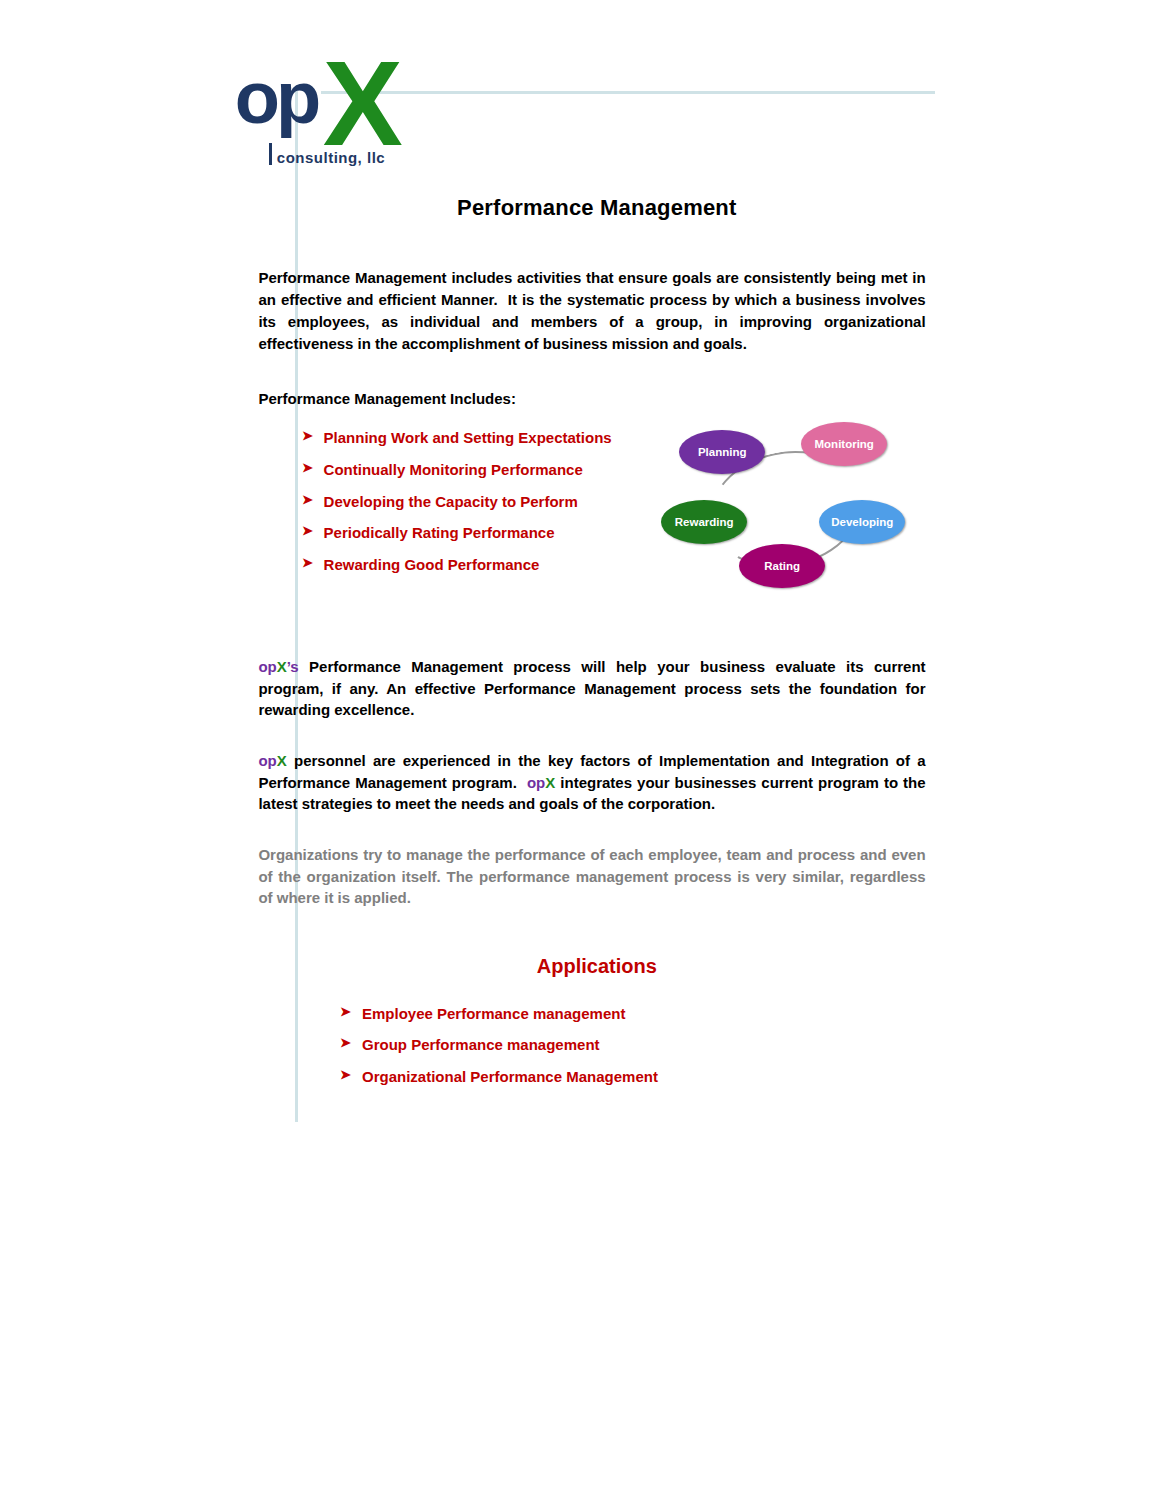op X consulting, llc
Performance Management
Performance Management includes activities that ensure goals are consistently being met in an effective and efficient Manner. It is the systematic process by which a business involves its employees, as individual and members of a group, in improving organizational effectiveness in the accomplishment of business mission and goals.
Performance Management Includes:
Planning Work and Setting Expectations
Continually Monitoring Performance
Developing the Capacity to Perform
Periodically Rating Performance
Rewarding Good Performance
Planning
Monitoring
Developing
Rating
Rewarding
op X’s Performance Management process will help your business evaluate its current program, if any. An effective Performance Management process sets the foundation for rewarding excellence.
op X personnel are experienced in the key factors of Implementation and Integration of a Performance Management program. op X integrates your businesses current program to the latest strategies to meet the needs and goals of the corporation.
Organizations try to manage the performance of each employee, team and process and even of the organization itself. The performance management process is very similar, regardless of where it is applied.
Applications
Employee Performance management
Group Performance management
Organizational Performance Management